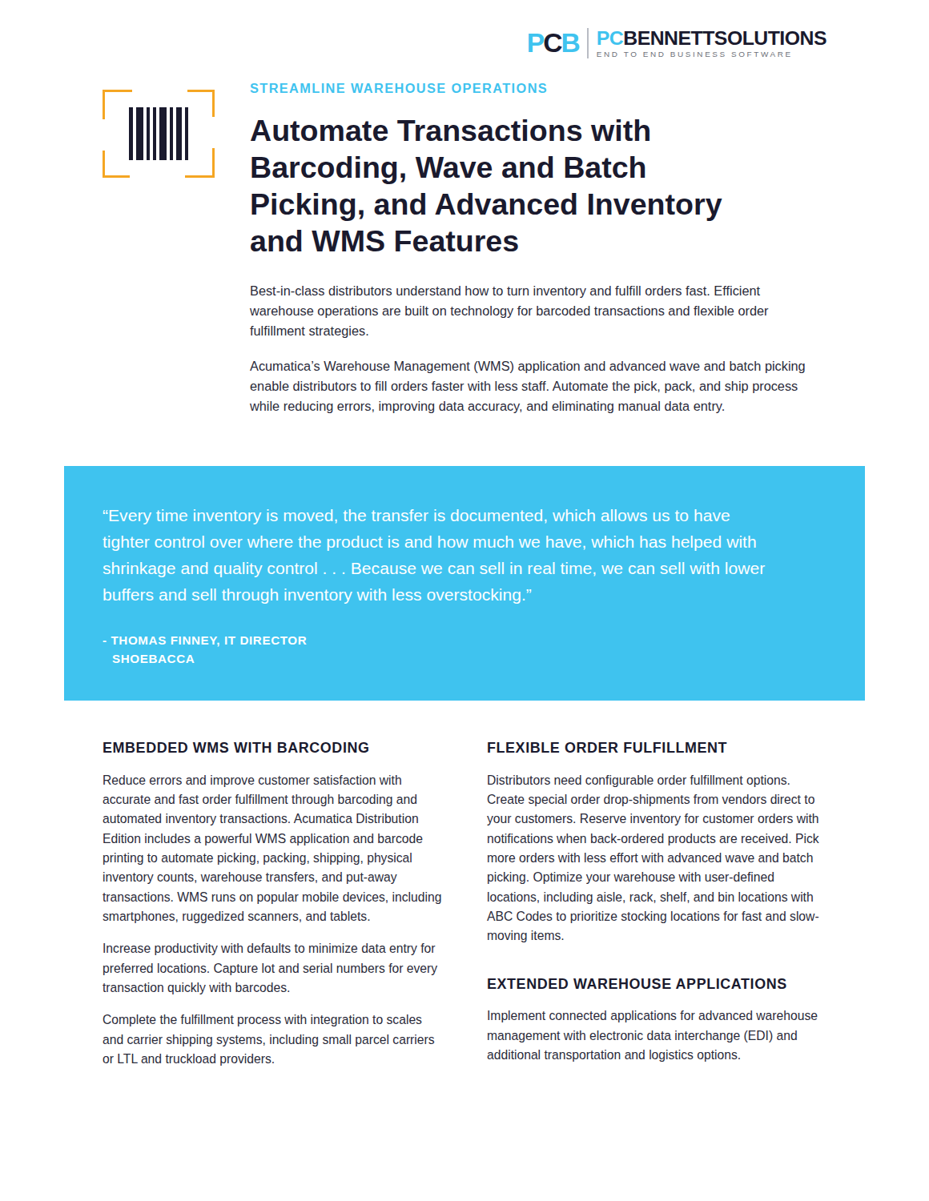PCB
PCBENNETTSOLUTIONS
End To End Business Software
Streamline Warehouse Operations
Automate Transactions with Barcoding, Wave and Batch Picking, and Advanced Inventory and WMS Features
Best-in-class distributors understand how to turn inventory and fulfill orders fast. Efficient warehouse operations are built on technology for barcoded transactions and flexible order fulfillment strategies.
Acumatica’s Warehouse Management (WMS) application and advanced wave and batch picking enable distributors to fill orders faster with less staff. Automate the pick, pack, and ship process while reducing errors, improving data accuracy, and eliminating manual data entry.
“Every time inventory is moved, the transfer is documented, which allows us to have tighter control over where the product is and how much we have, which has helped with shrinkage and quality control . . . Because we can sell in real time, we can sell with lower buffers and sell through inventory with less overstocking.”
- Thomas Finney, IT Director Shoebacca
Embedded WMS with Barcoding
Reduce errors and improve customer satisfaction with accurate and fast order fulfillment through barcoding and automated inventory transactions. Acumatica Distribution Edition includes a powerful WMS application and barcode printing to automate picking, packing, shipping, physical inventory counts, warehouse transfers, and put-away transactions. WMS runs on popular mobile devices, including smartphones, ruggedized scanners, and tablets.
Increase productivity with defaults to minimize data entry for preferred locations. Capture lot and serial numbers for every transaction quickly with barcodes.
Complete the fulfillment process with integration to scales and carrier shipping systems, including small parcel carriers or LTL and truckload providers.
Flexible Order Fulfillment
Distributors need configurable order fulfillment options. Create special order drop-shipments from vendors direct to your customers. Reserve inventory for customer orders with notifications when back-ordered products are received. Pick more orders with less effort with advanced wave and batch picking. Optimize your warehouse with user-defined locations, including aisle, rack, shelf, and bin locations with ABC Codes to prioritize stocking locations for fast and slow-moving items.
Extended Warehouse Applications
Implement connected applications for advanced warehouse management with electronic data interchange (EDI) and additional transportation and logistics options.